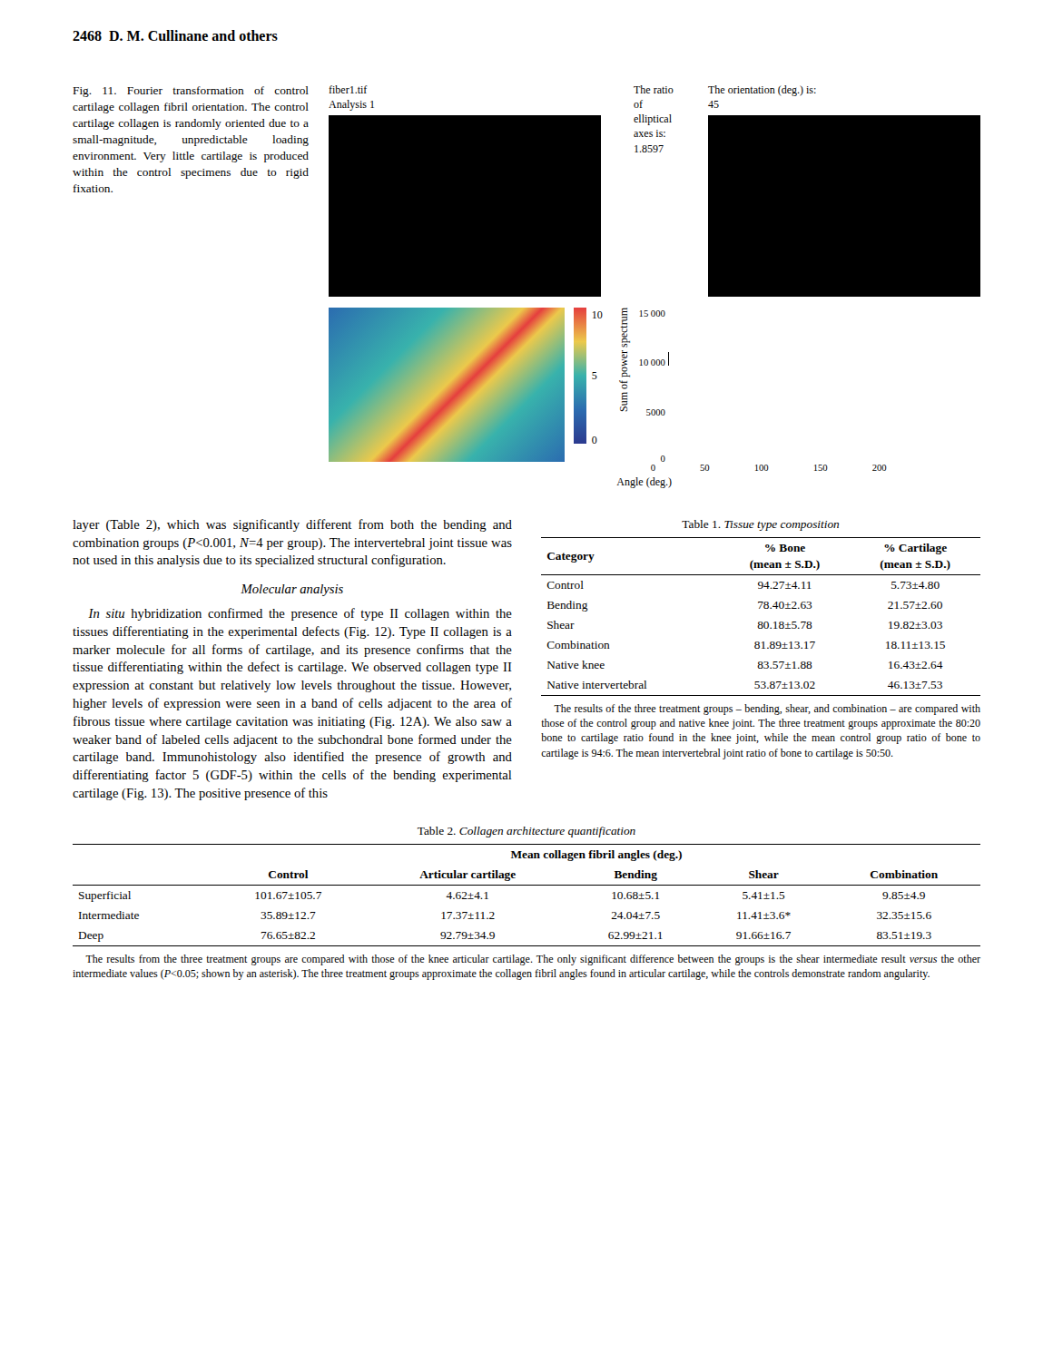2468 D. M. Cullinane and others
Fig. 11. Fourier transformation of control cartilage collagen fibril orientation. The control cartilage collagen is randomly oriented due to a small-magnitude, unpredictable loading environment. Very little cartilage is produced within the control specimens due to rigid fixation.
fiber1.tif
Analysis 1
The ratio of elliptical axes is:
1.8597
The orientation (deg.) is:
45
10 5 0 Sum of power spectrum 15 000 10 000 5000 0 050100150200 Angle (deg.)
layer (Table 2), which was significantly different from both the bending and combination groups (P<0.001, N=4 per group). The intervertebral joint tissue was not used in this analysis due to its specialized structural configuration.
Molecular analysis
In situ hybridization confirmed the presence of type II collagen within the tissues differentiating in the experimental defects (Fig. 12). Type II collagen is a marker molecule for all forms of cartilage, and its presence confirms that the tissue differentiating within the defect is cartilage. We observed collagen type II expression at constant but relatively low levels throughout the tissue. However, higher levels of expression were seen in a band of cells adjacent to the area of fibrous tissue where cartilage cavitation was initiating (Fig. 12A). We also saw a weaker band of labeled cells adjacent to the subchondral bone formed under the cartilage band. Immunohistology also identified the presence of growth and differentiating factor 5 (GDF-5) within the cells of the bending experimental cartilage (Fig. 13). The positive presence of this
Table 1. Tissue type composition
| Category | % Bone (mean ± S.D. ) | % Cartilage (mean ± S.D. ) |
| --- | --- | --- |
| Control | 94.27±4.11 | 5.73±4.80 |
| Bending | 78.40±2.63 | 21.57±2.60 |
| Shear | 80.18±5.78 | 19.82±3.03 |
| Combination | 81.89±13.17 | 18.11±13.15 |
| Native knee | 83.57±1.88 | 16.43±2.64 |
| Native intervertebral | 53.87±13.02 | 46.13±7.53 |
The results of the three treatment groups – bending, shear, and combination – are compared with those of the control group and native knee joint. The three treatment groups approximate the 80:20 bone to cartilage ratio found in the knee joint, while the mean control group ratio of bone to cartilage is 94:6. The mean intervertebral joint ratio of bone to cartilage is 50:50.
Table 2. Collagen architecture quantification
| | Mean collagen fibril angles (deg.) |
| --- | --- |
| | Control | Articular cartilage | Bending | Shear | Combination |
| Superficial | 101.67±105.7 | 4.62±4.1 | 10.68±5.1 | 5.41±1.5 | 9.85±4.9 |
| Intermediate | 35.89±12.7 | 17.37±11.2 | 24.04±7.5 | 11.41±3.6* | 32.35±15.6 |
| Deep | 76.65±82.2 | 92.79±34.9 | 62.99±21.1 | 91.66±16.7 | 83.51±19.3 |
The results from the three treatment groups are compared with those of the knee articular cartilage. The only significant difference between the groups is the shear intermediate result versus the other intermediate values (P<0.05; shown by an asterisk). The three treatment groups approximate the collagen fibril angles found in articular cartilage, while the controls demonstrate random angularity.